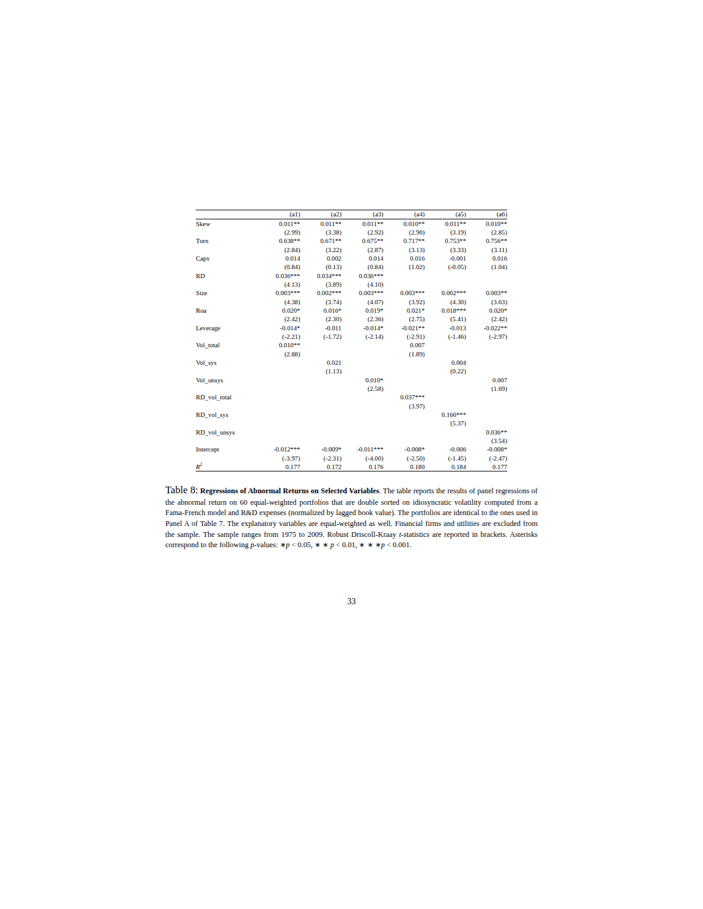| | (a1) | (a2) | (a3) | (a4) | (a5) | (a6) |
| --- | --- | --- | --- | --- | --- | --- |
| Skew | 0.011** | 0.011** | 0.011** | 0.010** | 0.011** | 0.010** |
| | (2.99) | (3.38) | (2.92) | (2.90) | (3.19) | (2.85) |
| Turn | 0.638** | 0.671** | 0.675** | 0.717** | 0.753** | 0.756** |
| | (2.84) | (3.22) | (2.87) | (3.13) | (3.33) | (3.11) |
| Capx | 0.014 | 0.002 | 0.014 | 0.016 | -0.001 | 0.016 |
| | (0.84) | (0.13) | (0.84) | (1.02) | (-0.05) | (1.04) |
| RD | 0.036*** | 0.034*** | 0.036*** | | | |
| | (4.13) | (3.89) | (4.10) | | | |
| Size | 0.003*** | 0.002*** | 0.003*** | 0.003*** | 0.002*** | 0.003** |
| | (4.38) | (3.74) | (4.07) | (3.92) | (4.30) | (3.63) |
| Roa | 0.020* | 0.016* | 0.019* | 0.021* | 0.018*** | 0.020* |
| | (2.42) | (2.30) | (2.36) | (2.75) | (5.41) | (2.42) |
| Leverage | -0.014* | -0.011 | -0.014* | -0.021** | -0.013 | -0.022** |
| | (-2.21) | (-1.72) | (-2.14) | (-2.91) | (-1.46) | (-2.97) |
| Vol_total | 0.010** | | | 0.007 | | |
| | (2.88) | | | (1.89) | | |
| Vol_sys | | 0.021 | | | 0.004 | |
| | | (1.13) | | | (0.22) | |
| Vol_unsys | | | 0.010* | | | 0.007 |
| | | | (2.58) | | | (1.69) |
| RD_vol_total | | | | 0.037*** | | |
| | | | | (3.97) | | |
| RD_vol_sys | | | | | 0.160*** | |
| | | | | | (5.37) | |
| RD_vol_unsys | | | | | | 0.036** |
| | | | | | | (3.54) |
| Intercept | -0.012*** | -0.009* | -0.011*** | -0.008* | -0.006 | -0.008* |
| | (-3.97) | (-2.31) | (-4.00) | (-2.50) | (-1.45) | (-2.47) |
| R 2 | 0.177 | 0.172 | 0.176 | 0.180 | 0.184 | 0.177 |
Table 8: Regressions of Abnormal Returns on Selected Variables. The table reports the results of panel regressions of the abnormal return on 60 equal-weighted portfolios that are double sorted on idiosyncratic volatility computed from a Fama-French model and R&D expenses (normalized by lagged book value). The portfolios are identical to the ones used in Panel A of Table 7. The explanatory variables are equal-weighted as well. Financial firms and utilities are excluded from the sample. The sample ranges from 1975 to 2009. Robust Driscoll-Kraay t-statistics are reported in brackets. Asterisks correspond to the following p-values: ∗p < 0.05, ∗ ∗ p < 0.01, ∗ ∗ ∗p < 0.001.
33